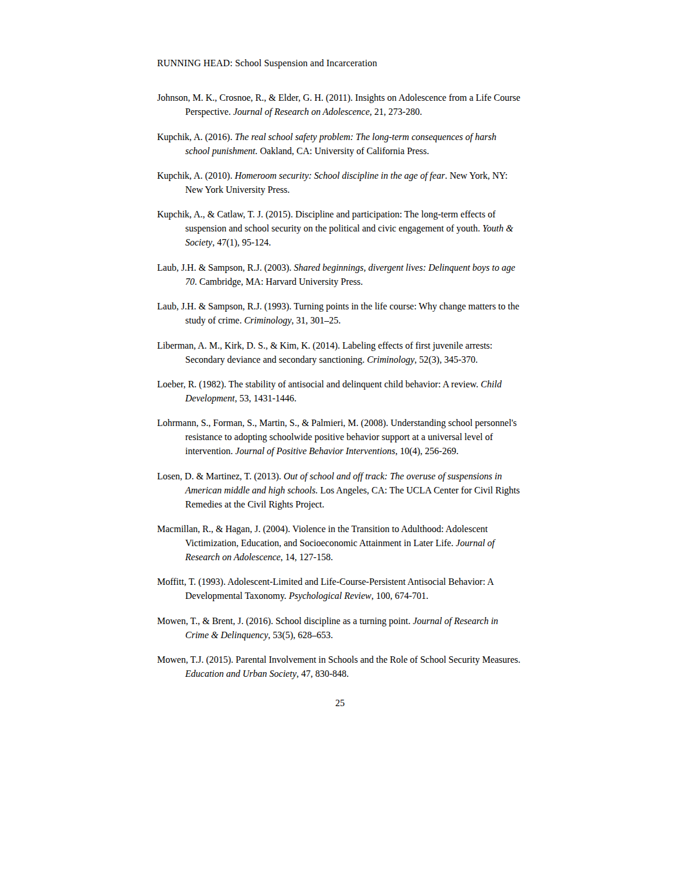RUNNING HEAD: School Suspension and Incarceration
Johnson, M. K., Crosnoe, R., & Elder, G. H. (2011). Insights on Adolescence from a Life Course Perspective. Journal of Research on Adolescence, 21, 273-280.
Kupchik, A. (2016). The real school safety problem: The long-term consequences of harsh school punishment. Oakland, CA: University of California Press.
Kupchik, A. (2010). Homeroom security: School discipline in the age of fear. New York, NY: New York University Press.
Kupchik, A., & Catlaw, T. J. (2015). Discipline and participation: The long-term effects of suspension and school security on the political and civic engagement of youth. Youth & Society, 47(1), 95-124.
Laub, J.H. & Sampson, R.J. (2003). Shared beginnings, divergent lives: Delinquent boys to age 70. Cambridge, MA: Harvard University Press.
Laub, J.H. & Sampson, R.J. (1993). Turning points in the life course: Why change matters to the study of crime. Criminology, 31, 301–25.
Liberman, A. M., Kirk, D. S., & Kim, K. (2014). Labeling effects of first juvenile arrests: Secondary deviance and secondary sanctioning. Criminology, 52(3), 345-370.
Loeber, R. (1982). The stability of antisocial and delinquent child behavior: A review. Child Development, 53, 1431-1446.
Lohrmann, S., Forman, S., Martin, S., & Palmieri, M. (2008). Understanding school personnel's resistance to adopting schoolwide positive behavior support at a universal level of intervention. Journal of Positive Behavior Interventions, 10(4), 256-269.
Losen, D. & Martinez, T. (2013). Out of school and off track: The overuse of suspensions in American middle and high schools. Los Angeles, CA: The UCLA Center for Civil Rights Remedies at the Civil Rights Project.
Macmillan, R., & Hagan, J. (2004). Violence in the Transition to Adulthood: Adolescent Victimization, Education, and Socioeconomic Attainment in Later Life. Journal of Research on Adolescence, 14, 127-158.
Moffitt, T. (1993). Adolescent-Limited and Life-Course-Persistent Antisocial Behavior: A Developmental Taxonomy. Psychological Review, 100, 674-701.
Mowen, T., & Brent, J. (2016). School discipline as a turning point. Journal of Research in Crime & Delinquency, 53(5), 628–653.
Mowen, T.J. (2015). Parental Involvement in Schools and the Role of School Security Measures. Education and Urban Society, 47, 830-848.
25